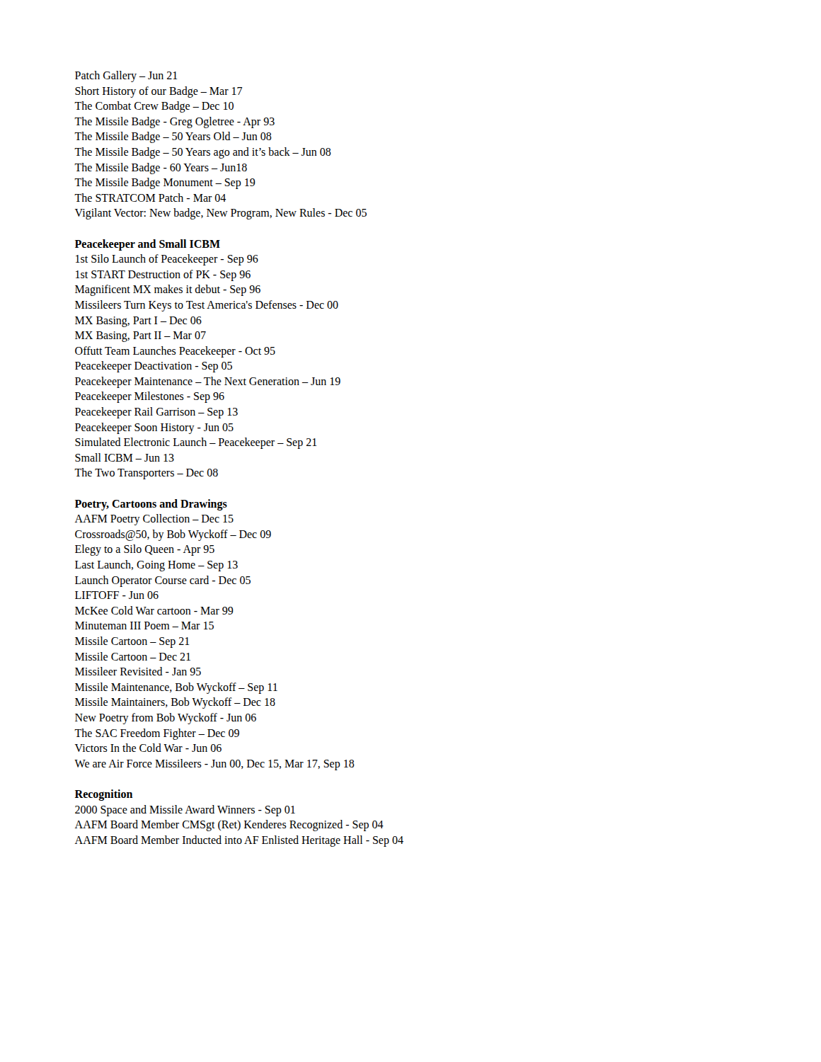Patch Gallery – Jun 21
Short History of our Badge – Mar 17
The Combat Crew Badge – Dec 10
The Missile Badge - Greg Ogletree - Apr 93
The Missile Badge – 50 Years Old – Jun 08
The Missile Badge – 50 Years ago and it’s back – Jun 08
The Missile Badge - 60 Years – Jun18
The Missile Badge Monument – Sep 19
The STRATCOM Patch - Mar 04
Vigilant Vector: New badge, New Program, New Rules - Dec 05
Peacekeeper and Small ICBM
1st Silo Launch of Peacekeeper - Sep 96
1st START Destruction of PK - Sep 96
Magnificent MX makes it debut - Sep 96
Missileers Turn Keys to Test America's Defenses - Dec 00
MX Basing, Part I – Dec 06
MX Basing, Part II – Mar 07
Offutt Team Launches Peacekeeper - Oct 95
Peacekeeper Deactivation - Sep 05
Peacekeeper Maintenance – The Next Generation – Jun 19
Peacekeeper Milestones - Sep 96
Peacekeeper Rail Garrison – Sep 13
Peacekeeper Soon History - Jun 05
Simulated Electronic Launch – Peacekeeper – Sep 21
Small ICBM – Jun 13
The Two Transporters – Dec 08
Poetry, Cartoons and Drawings
AAFM Poetry Collection – Dec 15
Crossroads@50, by Bob Wyckoff – Dec 09
Elegy to a Silo Queen - Apr 95
Last Launch, Going Home – Sep 13
Launch Operator Course card - Dec 05
LIFTOFF - Jun 06
McKee Cold War cartoon - Mar 99
Minuteman III Poem – Mar 15
Missile Cartoon – Sep 21
Missile Cartoon – Dec 21
Missileer Revisited - Jan 95
Missile Maintenance, Bob Wyckoff – Sep 11
Missile Maintainers, Bob Wyckoff – Dec 18
New Poetry from Bob Wyckoff - Jun 06
The SAC Freedom Fighter – Dec 09
Victors In the Cold War - Jun 06
We are Air Force Missileers - Jun 00, Dec 15, Mar 17, Sep 18
Recognition
2000 Space and Missile Award Winners - Sep 01
AAFM Board Member CMSgt (Ret) Kenderes Recognized - Sep 04
AAFM Board Member Inducted into AF Enlisted Heritage Hall - Sep 04